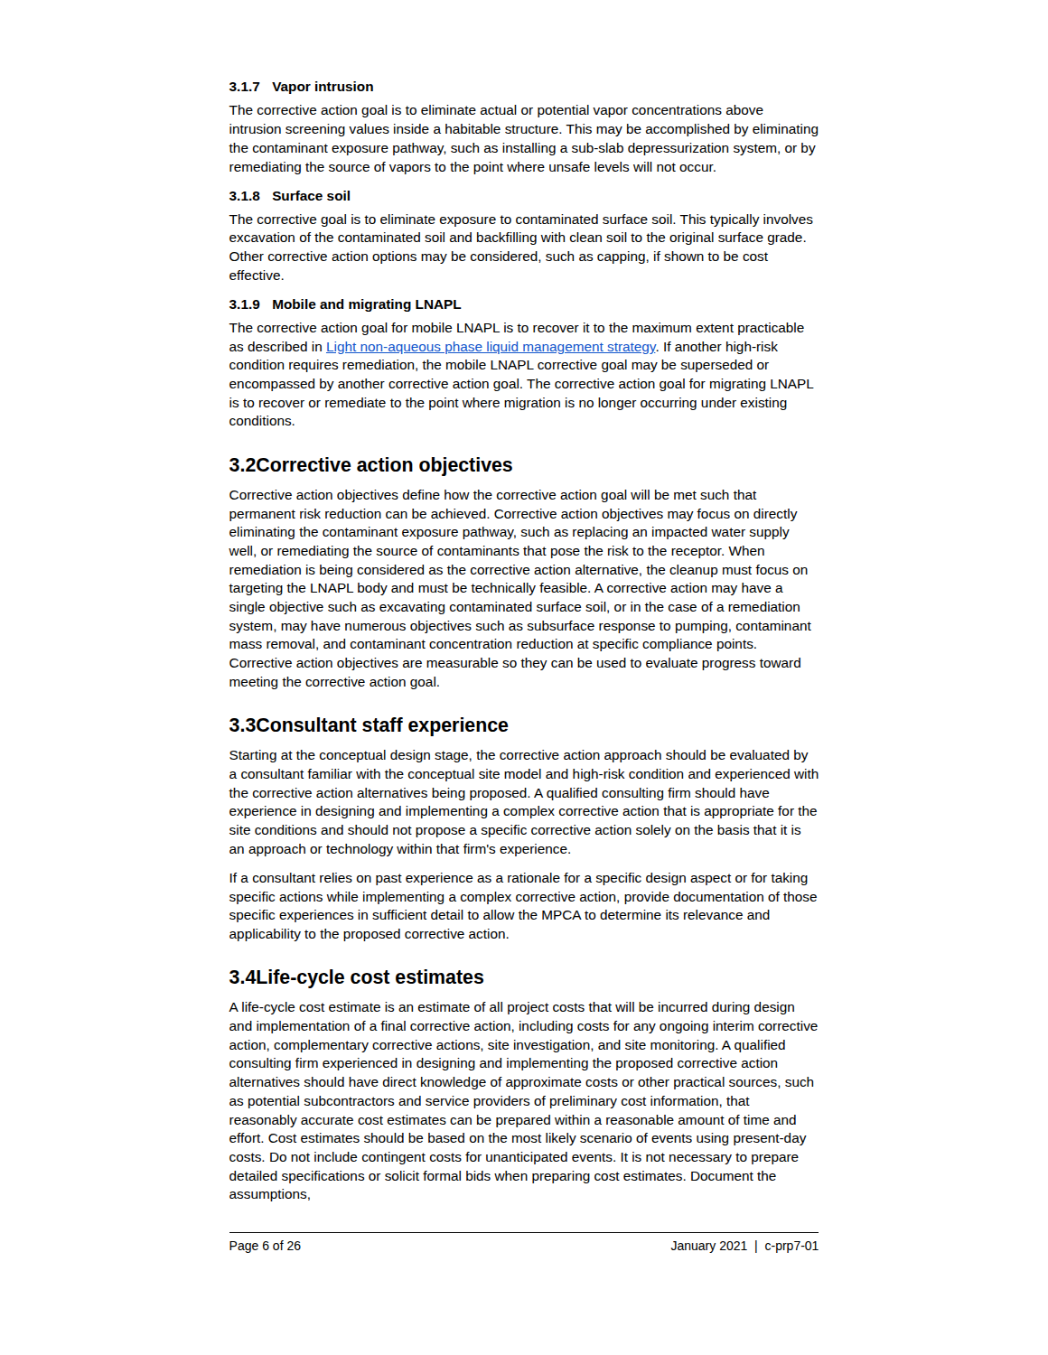3.1.7 Vapor intrusion
The corrective action goal is to eliminate actual or potential vapor concentrations above intrusion screening values inside a habitable structure. This may be accomplished by eliminating the contaminant exposure pathway, such as installing a sub-slab depressurization system, or by remediating the source of vapors to the point where unsafe levels will not occur.
3.1.8 Surface soil
The corrective goal is to eliminate exposure to contaminated surface soil. This typically involves excavation of the contaminated soil and backfilling with clean soil to the original surface grade. Other corrective action options may be considered, such as capping, if shown to be cost effective.
3.1.9 Mobile and migrating LNAPL
The corrective action goal for mobile LNAPL is to recover it to the maximum extent practicable as described in Light non-aqueous phase liquid management strategy. If another high-risk condition requires remediation, the mobile LNAPL corrective goal may be superseded or encompassed by another corrective action goal. The corrective action goal for migrating LNAPL is to recover or remediate to the point where migration is no longer occurring under existing conditions.
3.2 Corrective action objectives
Corrective action objectives define how the corrective action goal will be met such that permanent risk reduction can be achieved. Corrective action objectives may focus on directly eliminating the contaminant exposure pathway, such as replacing an impacted water supply well, or remediating the source of contaminants that pose the risk to the receptor. When remediation is being considered as the corrective action alternative, the cleanup must focus on targeting the LNAPL body and must be technically feasible. A corrective action may have a single objective such as excavating contaminated surface soil, or in the case of a remediation system, may have numerous objectives such as subsurface response to pumping, contaminant mass removal, and contaminant concentration reduction at specific compliance points. Corrective action objectives are measurable so they can be used to evaluate progress toward meeting the corrective action goal.
3.3 Consultant staff experience
Starting at the conceptual design stage, the corrective action approach should be evaluated by a consultant familiar with the conceptual site model and high-risk condition and experienced with the corrective action alternatives being proposed. A qualified consulting firm should have experience in designing and implementing a complex corrective action that is appropriate for the site conditions and should not propose a specific corrective action solely on the basis that it is an approach or technology within that firm's experience.
If a consultant relies on past experience as a rationale for a specific design aspect or for taking specific actions while implementing a complex corrective action, provide documentation of those specific experiences in sufficient detail to allow the MPCA to determine its relevance and applicability to the proposed corrective action.
3.4 Life-cycle cost estimates
A life-cycle cost estimate is an estimate of all project costs that will be incurred during design and implementation of a final corrective action, including costs for any ongoing interim corrective action, complementary corrective actions, site investigation, and site monitoring. A qualified consulting firm experienced in designing and implementing the proposed corrective action alternatives should have direct knowledge of approximate costs or other practical sources, such as potential subcontractors and service providers of preliminary cost information, that reasonably accurate cost estimates can be prepared within a reasonable amount of time and effort. Cost estimates should be based on the most likely scenario of events using present-day costs. Do not include contingent costs for unanticipated events. It is not necessary to prepare detailed specifications or solicit formal bids when preparing cost estimates. Document the assumptions,
Page 6 of 26
January 2021 | c-prp7-01